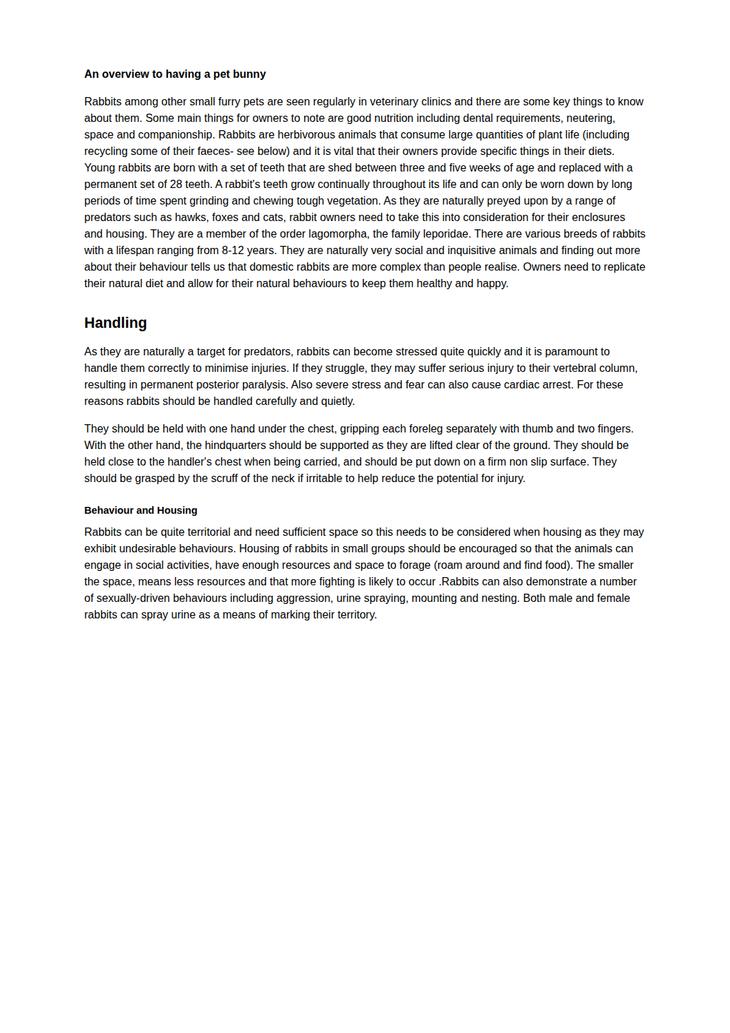An overview to having a pet bunny
Rabbits among other small furry pets are seen regularly in veterinary clinics and there are some key things to know about them. Some main things for owners to note are good nutrition including dental requirements, neutering, space and companionship. Rabbits are herbivorous animals that consume large quantities of plant life (including recycling some of their faeces- see below) and it is vital that their owners provide specific things in their diets. Young rabbits are born with a set of teeth that are shed between three and five weeks of age and replaced with a permanent set of 28 teeth. A rabbit's teeth grow continually throughout its life and can only be worn down by long periods of time spent grinding and chewing tough vegetation. As they are naturally preyed upon by a range of predators such as hawks, foxes and cats, rabbit owners need to take this into consideration for their enclosures and housing. They are a member of the order lagomorpha, the family leporidae. There are various breeds of rabbits with a lifespan ranging from 8-12 years. They are naturally very social and inquisitive animals and finding out more about their behaviour tells us that domestic rabbits are more complex than people realise. Owners need to replicate their natural diet and allow for their natural behaviours to keep them healthy and happy.
Handling
As they are naturally a target for predators, rabbits can become stressed quite quickly and it is paramount to handle them correctly to minimise injuries. If they struggle, they may suffer serious injury to their vertebral column, resulting in permanent posterior paralysis. Also severe stress and fear can also cause cardiac arrest. For these reasons rabbits should be handled carefully and quietly.
They should be held with one hand under the chest, gripping each foreleg separately with thumb and two fingers. With the other hand, the hindquarters should be supported as they are lifted clear of the ground. They should be held close to the handler's chest when being carried, and should be put down on a firm non slip surface. They should be grasped by the scruff of the neck if irritable to help reduce the potential for injury.
Behaviour and Housing
Rabbits can be quite territorial and need sufficient space so this needs to be considered when housing as they may exhibit undesirable behaviours. Housing of rabbits in small groups should be encouraged so that the animals can engage in social activities, have enough resources and space to forage (roam around and find food). The smaller the space, means less resources and that more fighting is likely to occur .Rabbits can also demonstrate a number of sexually-driven behaviours including aggression, urine spraying, mounting and nesting. Both male and female rabbits can spray urine as a means of marking their territory.